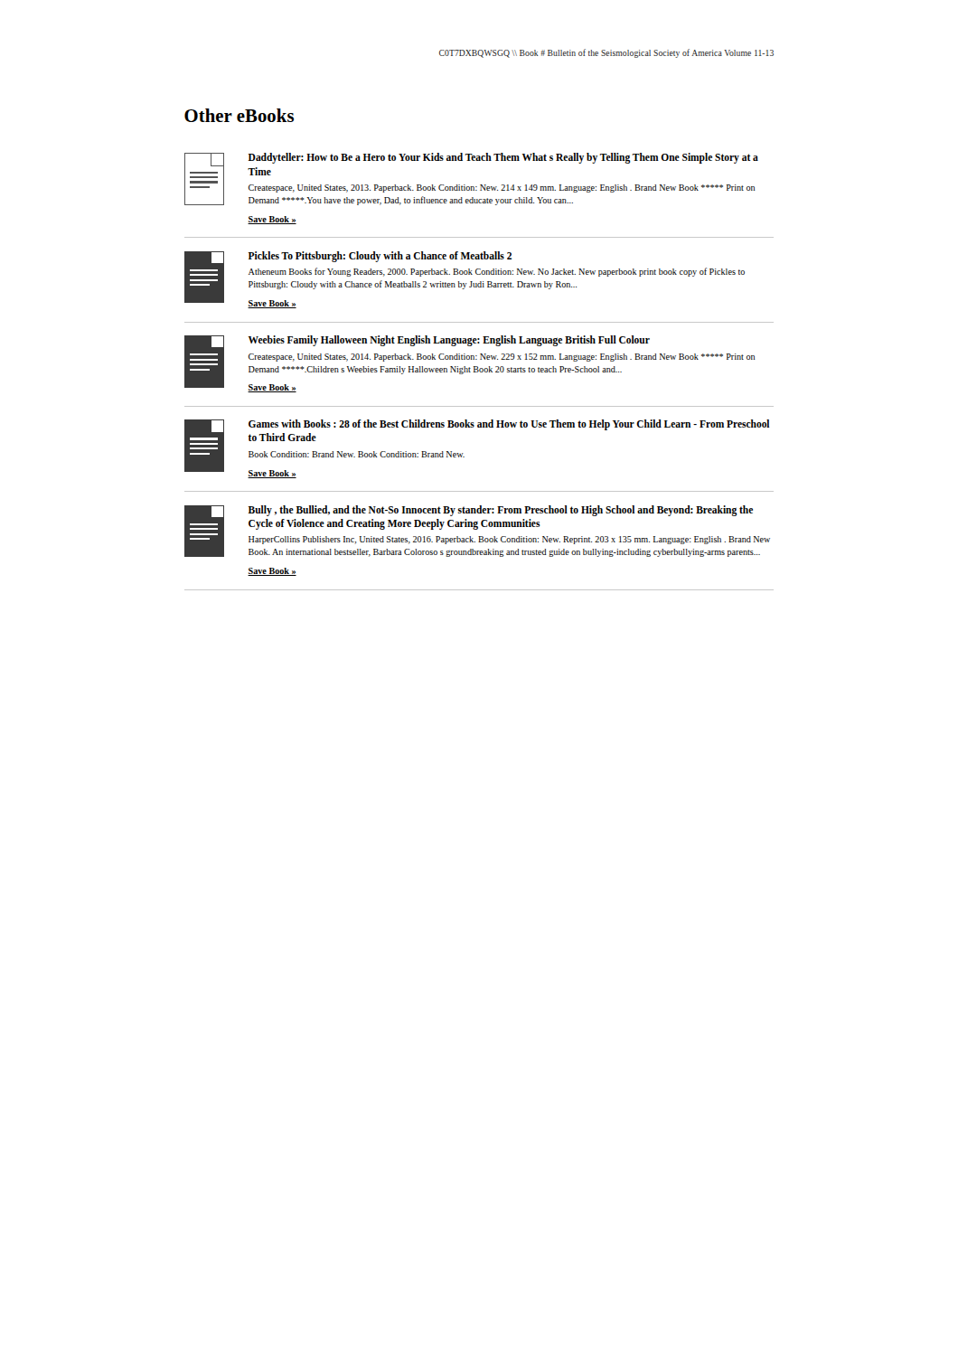C0T7DXBQWSGQ \\ Book # Bulletin of the Seismological Society of America Volume 11-13
Other eBooks
Daddyteller: How to Be a Hero to Your Kids and Teach Them What s Really by Telling Them One Simple Story at a Time
Createspace, United States, 2013. Paperback. Book Condition: New. 214 x 149 mm. Language: English . Brand New Book ***** Print on Demand *****.You have the power, Dad, to influence and educate your child. You can...
Save Book »
Pickles To Pittsburgh: Cloudy with a Chance of Meatballs 2
Atheneum Books for Young Readers, 2000. Paperback. Book Condition: New. No Jacket. New paperbook print book copy of Pickles to Pittsburgh: Cloudy with a Chance of Meatballs 2 written by Judi Barrett. Drawn by Ron...
Save Book »
Weebies Family Halloween Night English Language: English Language British Full Colour
Createspace, United States, 2014. Paperback. Book Condition: New. 229 x 152 mm. Language: English . Brand New Book ***** Print on Demand *****.Children s Weebies Family Halloween Night Book 20 starts to teach Pre-School and...
Save Book »
Games with Books : 28 of the Best Childrens Books and How to Use Them to Help Your Child Learn - From Preschool to Third Grade
Book Condition: Brand New. Book Condition: Brand New.
Save Book »
Bully , the Bullied, and the Not-So Innocent By stander: From Preschool to High School and Beyond: Breaking the Cycle of Violence and Creating More Deeply Caring Communities
HarperCollins Publishers Inc, United States, 2016. Paperback. Book Condition: New. Reprint. 203 x 135 mm. Language: English . Brand New Book. An international bestseller, Barbara Coloroso s groundbreaking and trusted guide on bullying-including cyberbullying-arms parents...
Save Book »